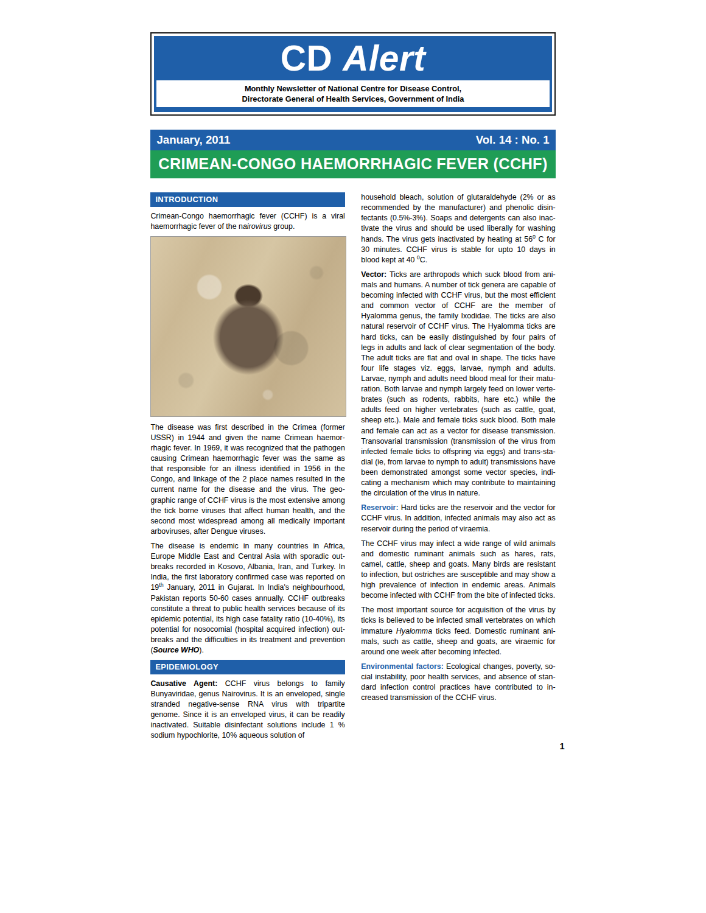CD Alert
Monthly Newsletter of National Centre for Disease Control,
Directorate General of Health Services, Government of India
January, 2011 Vol. 14 : No. 1
CRIMEAN-CONGO HAEMORRHAGIC FEVER (CCHF)
INTRODUCTION
Crimean-Congo haemorrhagic fever (CCHF) is a viral haemorrhagic fever of the nairovirus group.
The disease was first described in the Crimea (former USSR) in 1944 and given the name Crimean haemorrhagic fever. In 1969, it was recognized that the pathogen causing Crimean haemorrhagic fever was the same as that responsible for an illness identified in 1956 in the Congo, and linkage of the 2 place names resulted in the current name for the disease and the virus. The geographic range of CCHF virus is the most extensive among the tick borne viruses that affect human health, and the second most widespread among all medically important arboviruses, after Dengue viruses.
The disease is endemic in many countries in Africa, Europe Middle East and Central Asia with sporadic outbreaks recorded in Kosovo, Albania, Iran, and Turkey. In India, the first laboratory confirmed case was reported on 19th January, 2011 in Gujarat. In India's neighbourhood, Pakistan reports 50-60 cases annually. CCHF outbreaks constitute a threat to public health services because of its epidemic potential, its high case fatality ratio (10-40%), its potential for nosocomial (hospital acquired infection) outbreaks and the difficulties in its treatment and prevention (Source WHO).
EPIDEMIOLOGY
Causative Agent: CCHF virus belongs to family Bunyaviridae, genus Nairovirus. It is an enveloped, single stranded negative-sense RNA virus with tripartite genome. Since it is an enveloped virus, it can be readily inactivated. Suitable disinfectant solutions include 1 % sodium hypochlorite, 10% aqueous solution of
household bleach, solution of glutaraldehyde (2% or as recommended by the manufacturer) and phenolic disinfectants (0.5%-3%). Soaps and detergents can also inactivate the virus and should be used liberally for washing hands. The virus gets inactivated by heating at 560 C for 30 minutes. CCHF virus is stable for upto 10 days in blood kept at 40 0C.
Vector: Ticks are arthropods which suck blood from animals and humans. A number of tick genera are capable of becoming infected with CCHF virus, but the most efficient and common vector of CCHF are the member of Hyalomma genus, the family Ixodidae. The ticks are also natural reservoir of CCHF virus. The Hyalomma ticks are hard ticks, can be easily distinguished by four pairs of legs in adults and lack of clear segmentation of the body. The adult ticks are flat and oval in shape. The ticks have four life stages viz. eggs, larvae, nymph and adults. Larvae, nymph and adults need blood meal for their maturation. Both larvae and nymph largely feed on lower vertebrates (such as rodents, rabbits, hare etc.) while the adults feed on higher vertebrates (such as cattle, goat, sheep etc.). Male and female ticks suck blood. Both male and female can act as a vector for disease transmission. Transovarial transmission (transmission of the virus from infected female ticks to offspring via eggs) and trans-stadial (ie, from larvae to nymph to adult) transmissions have been demonstrated amongst some vector species, indicating a mechanism which may contribute to maintaining the circulation of the virus in nature.
Reservoir: Hard ticks are the reservoir and the vector for CCHF virus. In addition, infected animals may also act as reservoir during the period of viraemia.
The CCHF virus may infect a wide range of wild animals and domestic ruminant animals such as hares, rats, camel, cattle, sheep and goats. Many birds are resistant to infection, but ostriches are susceptible and may show a high prevalence of infection in endemic areas. Animals become infected with CCHF from the bite of infected ticks.
The most important source for acquisition of the virus by ticks is believed to be infected small vertebrates on which immature Hyalomma ticks feed. Domestic ruminant animals, such as cattle, sheep and goats, are viraemic for around one week after becoming infected.
Environmental factors: Ecological changes, poverty, social instability, poor health services, and absence of standard infection control practices have contributed to increased transmission of the CCHF virus.
1